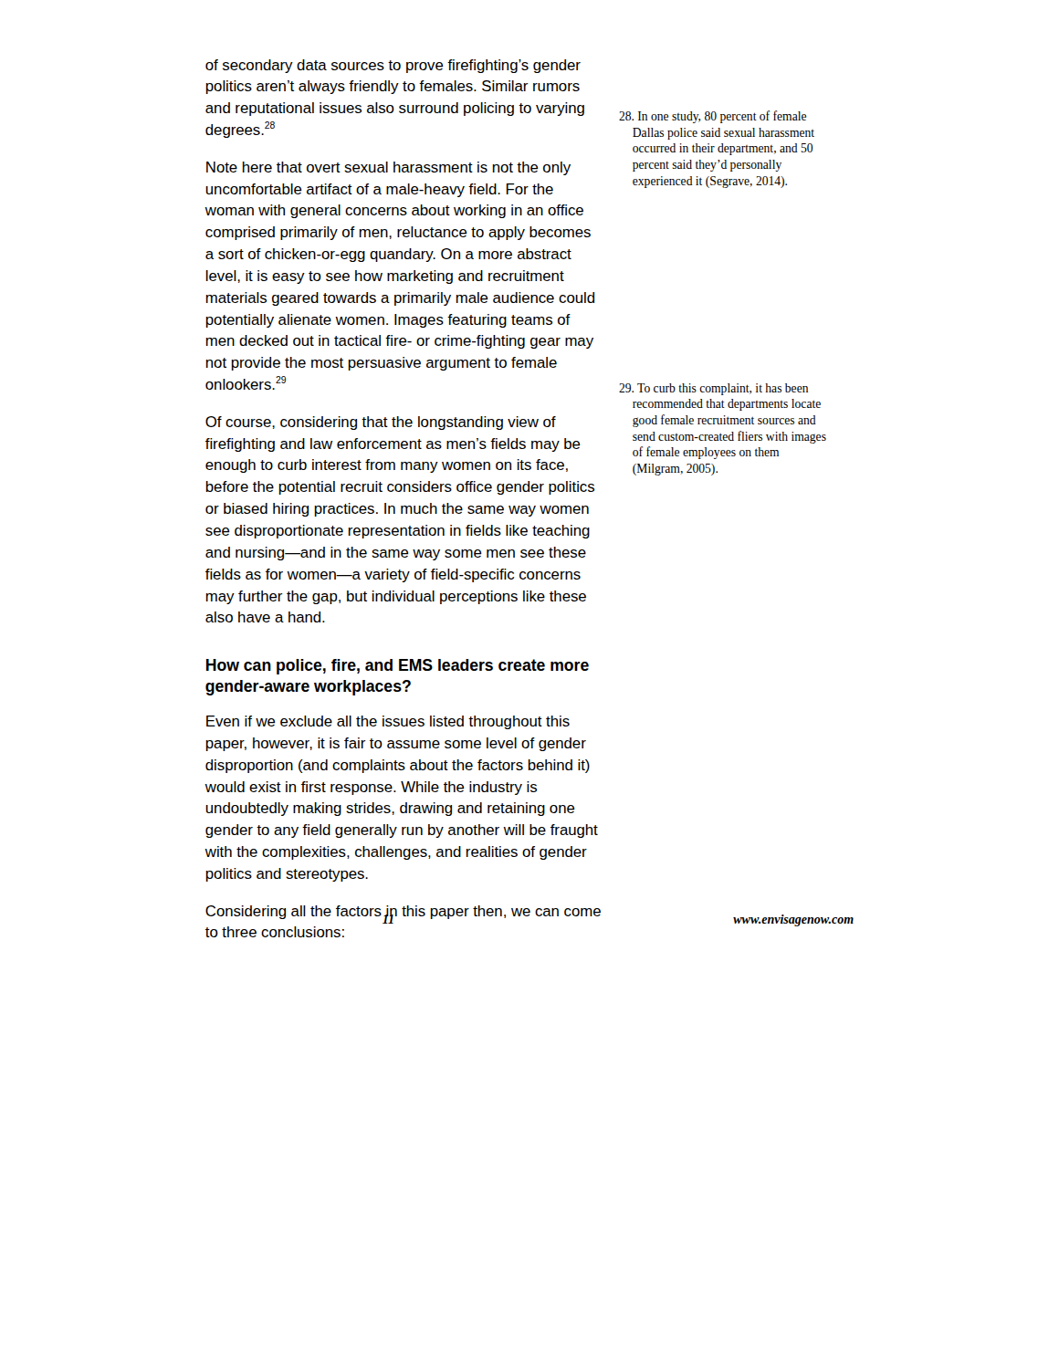of secondary data sources to prove firefighting’s gender politics aren’t always friendly to females. Similar rumors and reputational issues also surround policing to varying degrees.28
Note here that overt sexual harassment is not the only uncomfortable artifact of a male-heavy field. For the woman with general concerns about working in an office comprised primarily of men, reluctance to apply becomes a sort of chicken-or-egg quandary. On a more abstract level, it is easy to see how marketing and recruitment materials geared towards a primarily male audience could potentially alienate women. Images featuring teams of men decked out in tactical fire- or crime-fighting gear may not provide the most persuasive argument to female onlookers.29
Of course, considering that the longstanding view of firefighting and law enforcement as men’s fields may be enough to curb interest from many women on its face, before the potential recruit considers office gender politics or biased hiring practices. In much the same way women see disproportionate representation in fields like teaching and nursing—and in the same way some men see these fields as for women—a variety of field-specific concerns may further the gap, but individual perceptions like these also have a hand.
How can police, fire, and EMS leaders create more gender-aware workplaces?
Even if we exclude all the issues listed throughout this paper, however, it is fair to assume some level of gender disproportion (and complaints about the factors behind it) would exist in first response. While the industry is undoubtedly making strides, drawing and retaining one gender to any field generally run by another will be fraught with the complexities, challenges, and realities of gender politics and stereotypes.
Considering all the factors in this paper then, we can come to three conclusions:
In our current culture, men and women are fundamentally different on physical and biological levels, and social conventions make those differences even more pronounced
28. In one study, 80 percent of female Dallas police said sexual harassment occurred in their department, and 50 percent said they’d personally experienced it (Segrave, 2014).
29. To curb this complaint, it has been recommended that departments locate good female recruitment sources and send custom-created fliers with images of female employees on them (Milgram, 2005).
11 www.envisagenow.com